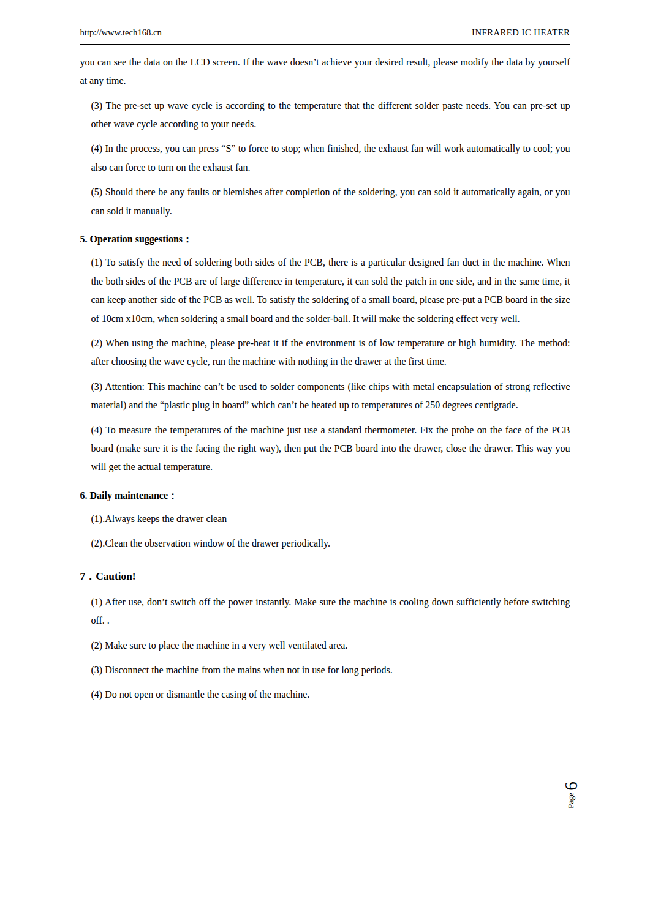http://www.tech168.cn INFRARED IC HEATER
you can see the data on the LCD screen. If the wave doesn’t achieve your desired result, please modify the data by yourself at any time.
(3) The pre-set up wave cycle is according to the temperature that the different solder paste needs. You can pre-set up other wave cycle according to your needs.
(4) In the process, you can press “S” to force to stop; when finished, the exhaust fan will work automatically to cool; you also can force to turn on the exhaust fan.
(5) Should there be any faults or blemishes after completion of the soldering, you can sold it automatically again, or you can sold it manually.
5. Operation suggestions：
(1) To satisfy the need of soldering both sides of the PCB, there is a particular designed fan duct in the machine. When the both sides of the PCB are of large difference in temperature, it can sold the patch in one side, and in the same time, it can keep another side of the PCB as well. To satisfy the soldering of a small board, please pre-put a PCB board in the size of 10cm x10cm, when soldering a small board and the solder-ball. It will make the soldering effect very well.
(2) When using the machine, please pre-heat it if the environment is of low temperature or high humidity. The method: after choosing the wave cycle, run the machine with nothing in the drawer at the first time.
(3) Attention: This machine can’t be used to solder components (like chips with metal encapsulation of strong reflective material) and the “plastic plug in board” which can’t be heated up to temperatures of 250 degrees centigrade.
(4) To measure the temperatures of the machine just use a standard thermometer. Fix the probe on the face of the PCB board (make sure it is the facing the right way), then put the PCB board into the drawer, close the drawer. This way you will get the actual temperature.
6. Daily maintenance：
(1).Always keeps the drawer clean
(2).Clean the observation window of the drawer periodically.
7．Caution!
(1) After use, don’t switch off the power instantly. Make sure the machine is cooling down sufficiently before switching off. .
(2) Make sure to place the machine in a very well ventilated area.
(3) Disconnect the machine from the mains when not in use for long periods.
(4) Do not open or dismantle the casing of the machine.
Page 6